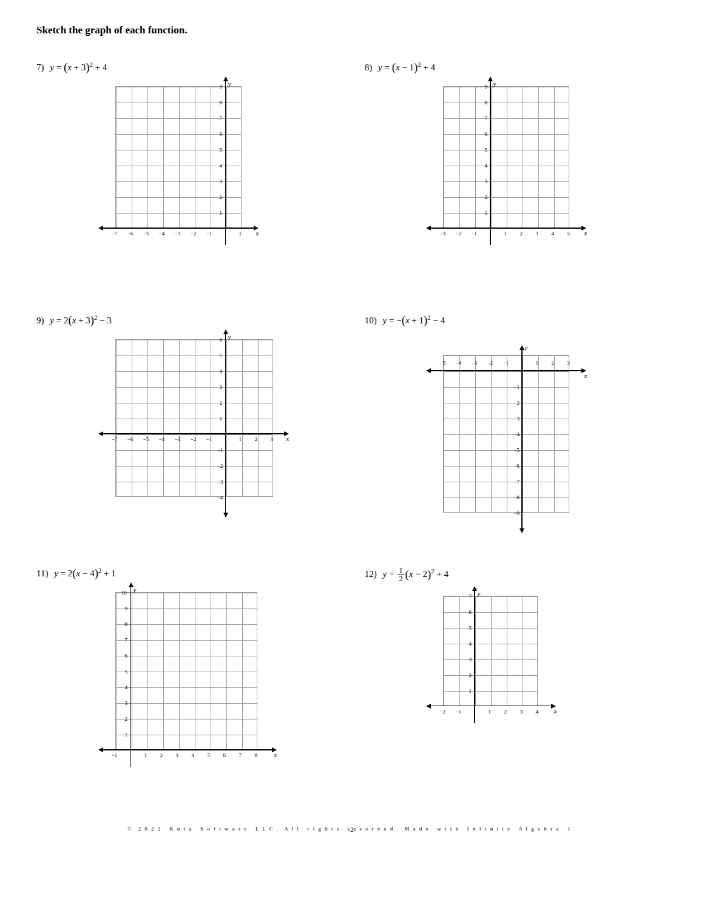Sketch the graph of each function.
7) y = (x + 3)2 + 4
y axis at x = 0 -> 30 + 7*26 = 212
y
x
−7
−6
−5
−4
−3
−2
−1
1
9
8
7
6
5
4
3
2
1
8) y = (x − 1)2 + 4
y
x
−3
−2
−1
1
2
3
4
5
9
8
7
6
5
4
3
2
1
9) y = 2(x + 3)2 − 3
y
x
−7
−6
−5
−4
−3
−2
−1
1
2
3
6
5
4
3
2
1
−1
−2
−3
−4
10) y = −(x + 1)2 − 4
y
x
−5
−4
−3
−2
−1
1
2
3
−1
−2
−3
−4
−5
−6
−7
−8
−9
11) y = 2(x − 4)2 + 1
y
x
−1
1
2
3
4
5
6
7
8
10
9
8
7
6
5
4
3
2
1
12) y = 12(x − 2)2 + 4
y
x
−2
−1
1
2
3
4
7
6
5
4
3
2
1
© 2 0 2 2 K u t a S o f t w a r e L L C . A l l r i g h t s r e s e r v e d . M a d e w i t h I n f i n i t e A l g e b r a 1 . -2-